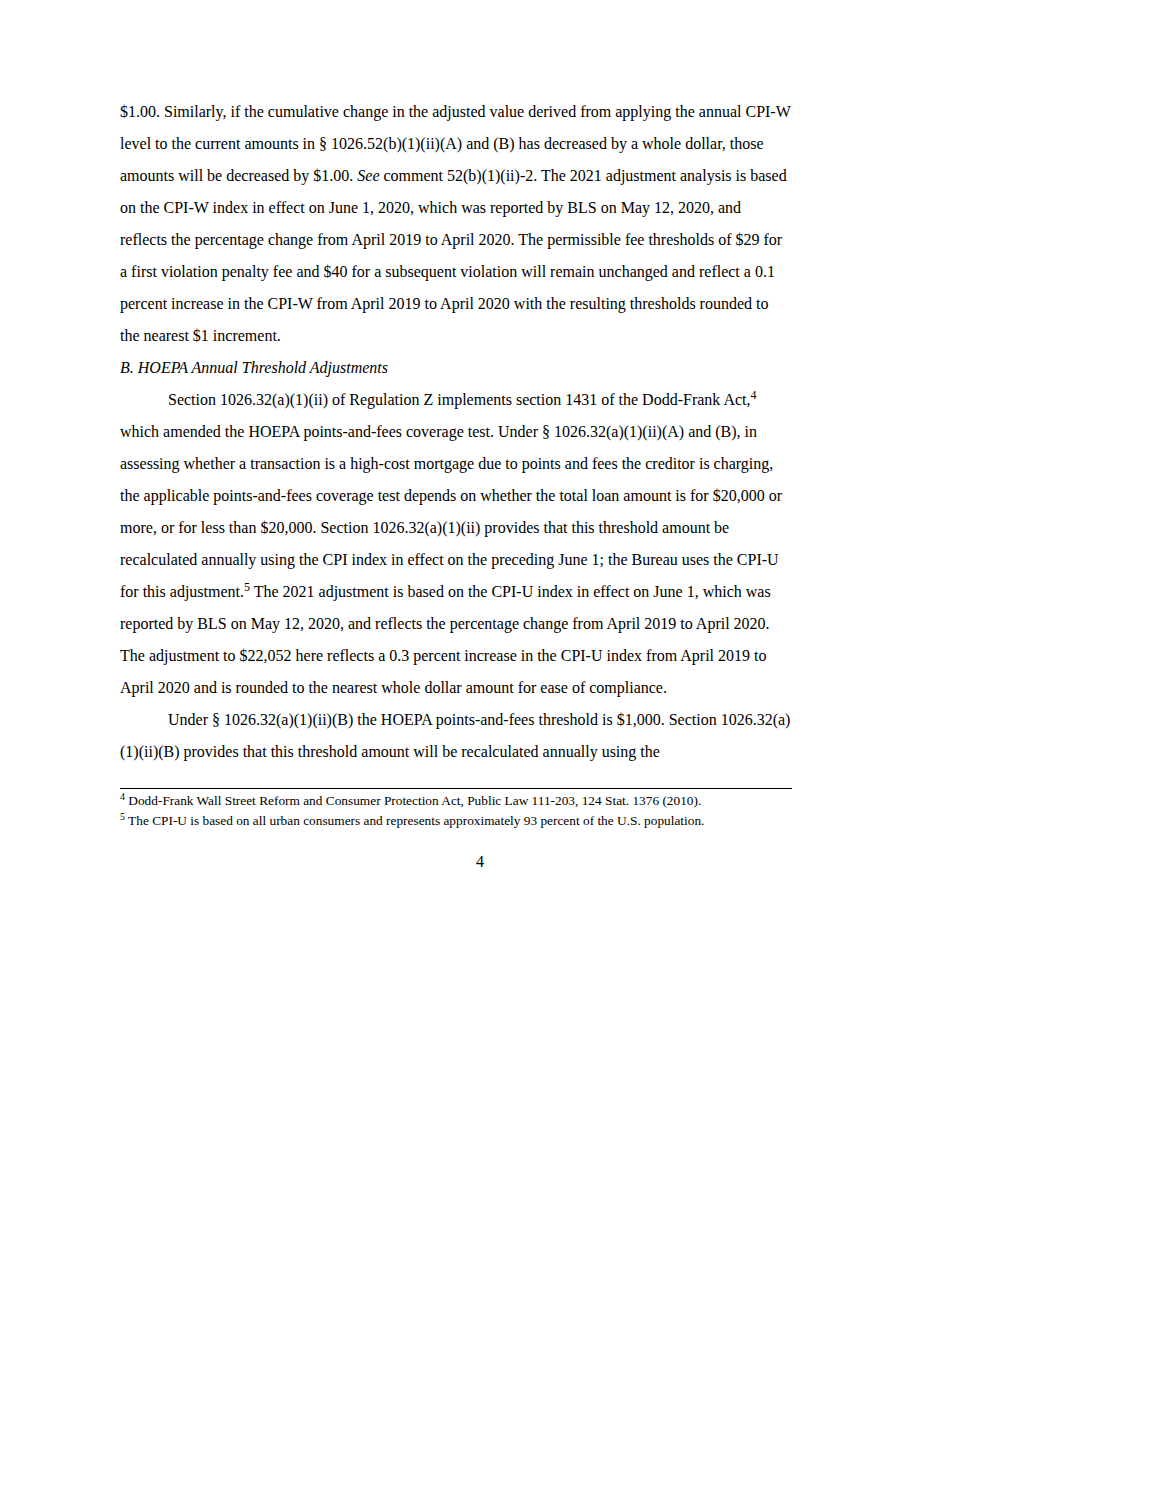$1.00. Similarly, if the cumulative change in the adjusted value derived from applying the annual CPI-W level to the current amounts in § 1026.52(b)(1)(ii)(A) and (B) has decreased by a whole dollar, those amounts will be decreased by $1.00. See comment 52(b)(1)(ii)-2. The 2021 adjustment analysis is based on the CPI-W index in effect on June 1, 2020, which was reported by BLS on May 12, 2020, and reflects the percentage change from April 2019 to April 2020. The permissible fee thresholds of $29 for a first violation penalty fee and $40 for a subsequent violation will remain unchanged and reflect a 0.1 percent increase in the CPI-W from April 2019 to April 2020 with the resulting thresholds rounded to the nearest $1 increment.
B. HOEPA Annual Threshold Adjustments
Section 1026.32(a)(1)(ii) of Regulation Z implements section 1431 of the Dodd-Frank Act,4 which amended the HOEPA points-and-fees coverage test. Under § 1026.32(a)(1)(ii)(A) and (B), in assessing whether a transaction is a high-cost mortgage due to points and fees the creditor is charging, the applicable points-and-fees coverage test depends on whether the total loan amount is for $20,000 or more, or for less than $20,000. Section 1026.32(a)(1)(ii) provides that this threshold amount be recalculated annually using the CPI index in effect on the preceding June 1; the Bureau uses the CPI-U for this adjustment.5 The 2021 adjustment is based on the CPI-U index in effect on June 1, which was reported by BLS on May 12, 2020, and reflects the percentage change from April 2019 to April 2020. The adjustment to $22,052 here reflects a 0.3 percent increase in the CPI-U index from April 2019 to April 2020 and is rounded to the nearest whole dollar amount for ease of compliance.
Under § 1026.32(a)(1)(ii)(B) the HOEPA points-and-fees threshold is $1,000. Section 1026.32(a)(1)(ii)(B) provides that this threshold amount will be recalculated annually using the
4 Dodd-Frank Wall Street Reform and Consumer Protection Act, Public Law 111-203, 124 Stat. 1376 (2010).
5 The CPI-U is based on all urban consumers and represents approximately 93 percent of the U.S. population.
4